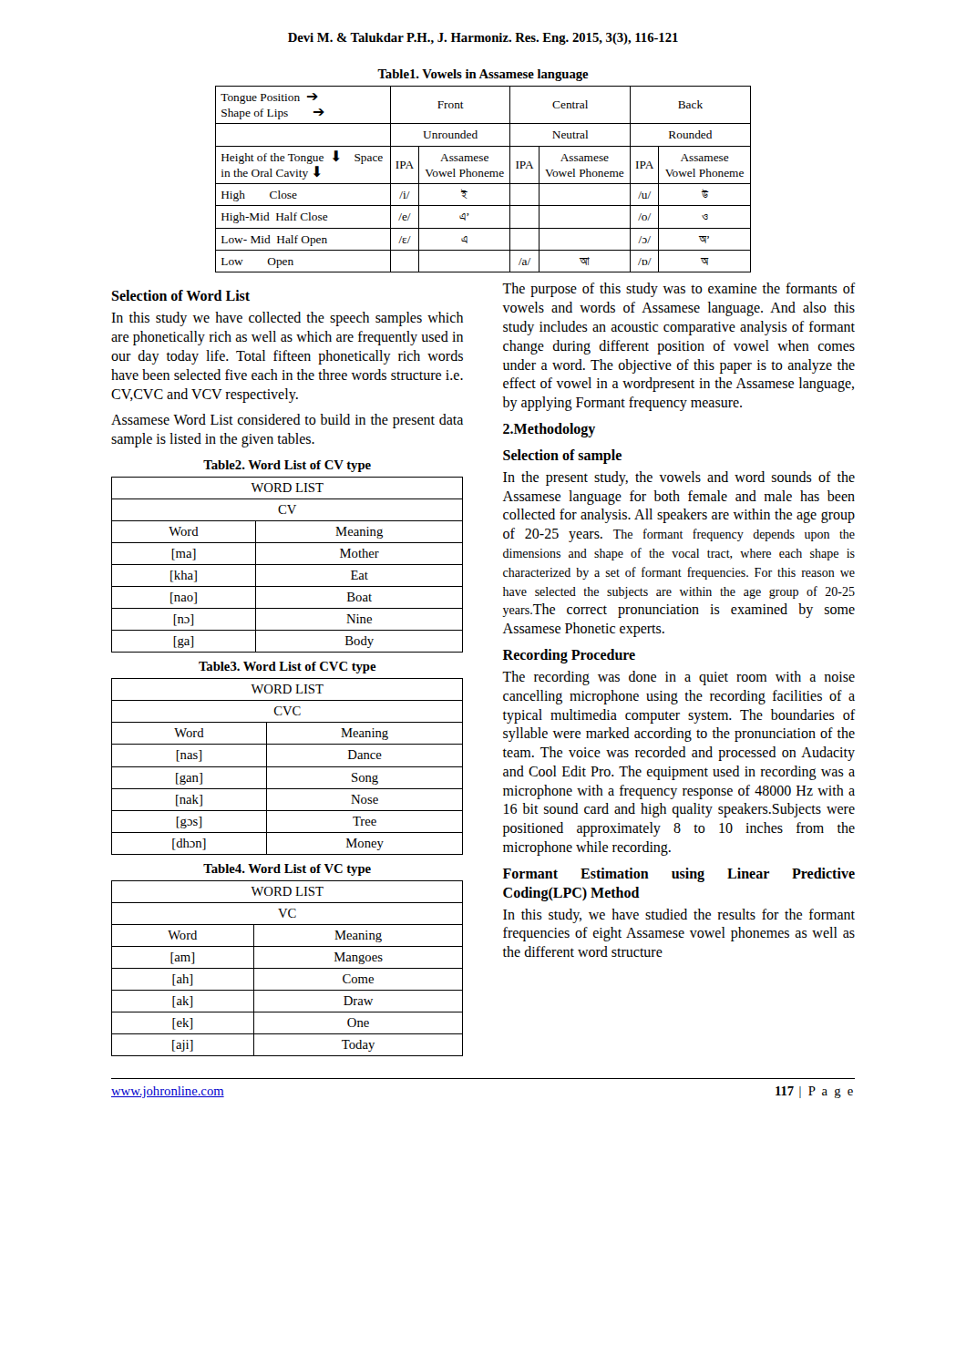Devi M. & Talukdar P.H., J. Harmoniz. Res. Eng. 2015, 3(3), 116-121
Table1. Vowels in Assamese language
| Tongue Position ➔ Shape of Lips ➔ | Front | Central | Back |
| | Unrounded | Neutral | Rounded |
| Height of the Tongue ⬇ Space in the Oral Cavity ⬇ | IPA | Assamese Vowel Phoneme | IPA | Assamese Vowel Phoneme | IPA | Assamese Vowel Phoneme |
| High Close | /i/ | ই | | | /u/ | উ |
| High-Mid Half Close | /e/ | এ’ | | | /o/ | ও |
| Low- Mid Half Open | /ɛ/ | এ | | | /ɔ/ | অ’ |
| Low Open | | | /a/ | আ | /ɒ/ | অ |
Selection of Word List
In this study we have collected the speech samples which are phonetically rich as well as which are frequently used in our day today life. Total fifteen phonetically rich words have been selected five each in the three words structure i.e. CV,CVC and VCV respectively.
Assamese Word List considered to build in the present data sample is listed in the given tables.
Table2. Word List of CV type
| WORD LIST |
| --- |
| CV |
| Word | Meaning |
| [ma] | Mother |
| [kha] | Eat |
| [nao] | Boat |
| [nɔ] | Nine |
| [ga] | Body |
Table3. Word List of CVC type
| WORD LIST |
| --- |
| CVC |
| Word | Meaning |
| [nas] | Dance |
| [gan] | Song |
| [nak] | Nose |
| [gɔs] | Tree |
| [dhɔn] | Money |
Table4. Word List of VC type
| WORD LIST |
| --- |
| VC |
| Word | Meaning |
| [am] | Mangoes |
| [ah] | Come |
| [ak] | Draw |
| [ek] | One |
| [aji] | Today |
The purpose of this study was to examine the formants of vowels and words of Assamese language. And also this study includes an acoustic comparative analysis of formant change during different position of vowel when comes under a word. The objective of this paper is to analyze the effect of vowel in a wordpresent in the Assamese language, by applying Formant frequency measure.
2.Methodology
Selection of sample
In the present study, the vowels and word sounds of the Assamese language for both female and male has been collected for analysis. All speakers are within the age group of 20-25 years. The formant frequency depends upon the dimensions and shape of the vocal tract, where each shape is characterized by a set of formant frequencies. For this reason we have selected the subjects are within the age group of 20-25 years. The correct pronunciation is examined by some Assamese Phonetic experts.
Recording Procedure
The recording was done in a quiet room with a noise cancelling microphone using the recording facilities of a typical multimedia computer system. The boundaries of syllable were marked according to the pronunciation of the team. The voice was recorded and processed on Audacity and Cool Edit Pro. The equipment used in recording was a microphone with a frequency response of 48000 Hz with a 16 bit sound card and high quality speakers.Subjects were positioned approximately 8 to 10 inches from the microphone while recording.
Formant Estimation using Linear Predictive Coding(LPC) Method
In this study, we have studied the results for the formant frequencies of eight Assamese vowel phonemes as well as the different word structure
www.johronline.com 117 | P a g e